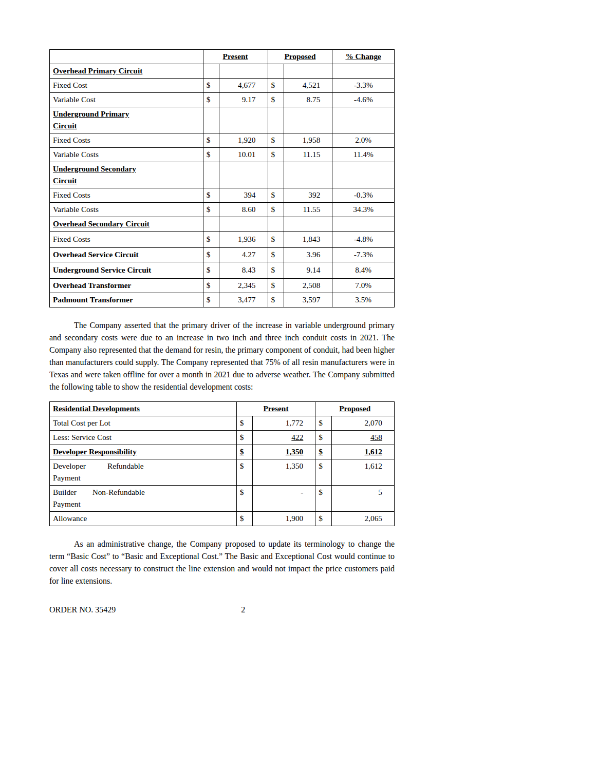| | Present | Proposed | % Change |
| --- | --- | --- | --- |
| Overhead Primary Circuit | | | | | |
| Fixed Cost | $ | 4,677 | $ | 4,521 | -3.3% |
| Variable Cost | $ | 9.17 | $ | 8.75 | -4.6% |
| Underground Primary Circuit | | | | | |
| Fixed Costs | $ | 1,920 | $ | 1,958 | 2.0% |
| Variable Costs | $ | 10.01 | $ | 11.15 | 11.4% |
| Underground Secondary Circuit | | | | | |
| Fixed Costs | $ | 394 | $ | 392 | -0.3% |
| Variable Costs | $ | 8.60 | $ | 11.55 | 34.3% |
| Overhead Secondary Circuit | | | | | |
| Fixed Costs | $ | 1,936 | $ | 1,843 | -4.8% |
| Overhead Service Circuit | $ | 4.27 | $ | 3.96 | -7.3% |
| Underground Service Circuit | $ | 8.43 | $ | 9.14 | 8.4% |
| Overhead Transformer | $ | 2,345 | $ | 2,508 | 7.0% |
| Padmount Transformer | $ | 3,477 | $ | 3,597 | 3.5% |
The Company asserted that the primary driver of the increase in variable underground primary and secondary costs were due to an increase in two inch and three inch conduit costs in 2021. The Company also represented that the demand for resin, the primary component of conduit, had been higher than manufacturers could supply. The Company represented that 75% of all resin manufacturers were in Texas and were taken offline for over a month in 2021 due to adverse weather. The Company submitted the following table to show the residential development costs:
| Residential Developments | Present | Proposed |
| --- | --- | --- |
| Total Cost per Lot | $ | 1,772 | $ | 2,070 |
| Less: Service Cost | $ | 422 | $ | 458 |
| Developer Responsibility | $ | 1,350 | $ | 1,612 |
| Developer Refundable Payment | $ | 1,350 | $ | 1,612 |
| Builder Non-Refundable Payment | $ | - | $ | 5 |
| Allowance | $ | 1,900 | $ | 2,065 |
As an administrative change, the Company proposed to update its terminology to change the term “Basic Cost” to “Basic and Exceptional Cost.” The Basic and Exceptional Cost would continue to cover all costs necessary to construct the line extension and would not impact the price customers paid for line extensions.
ORDER NO. 35429 2